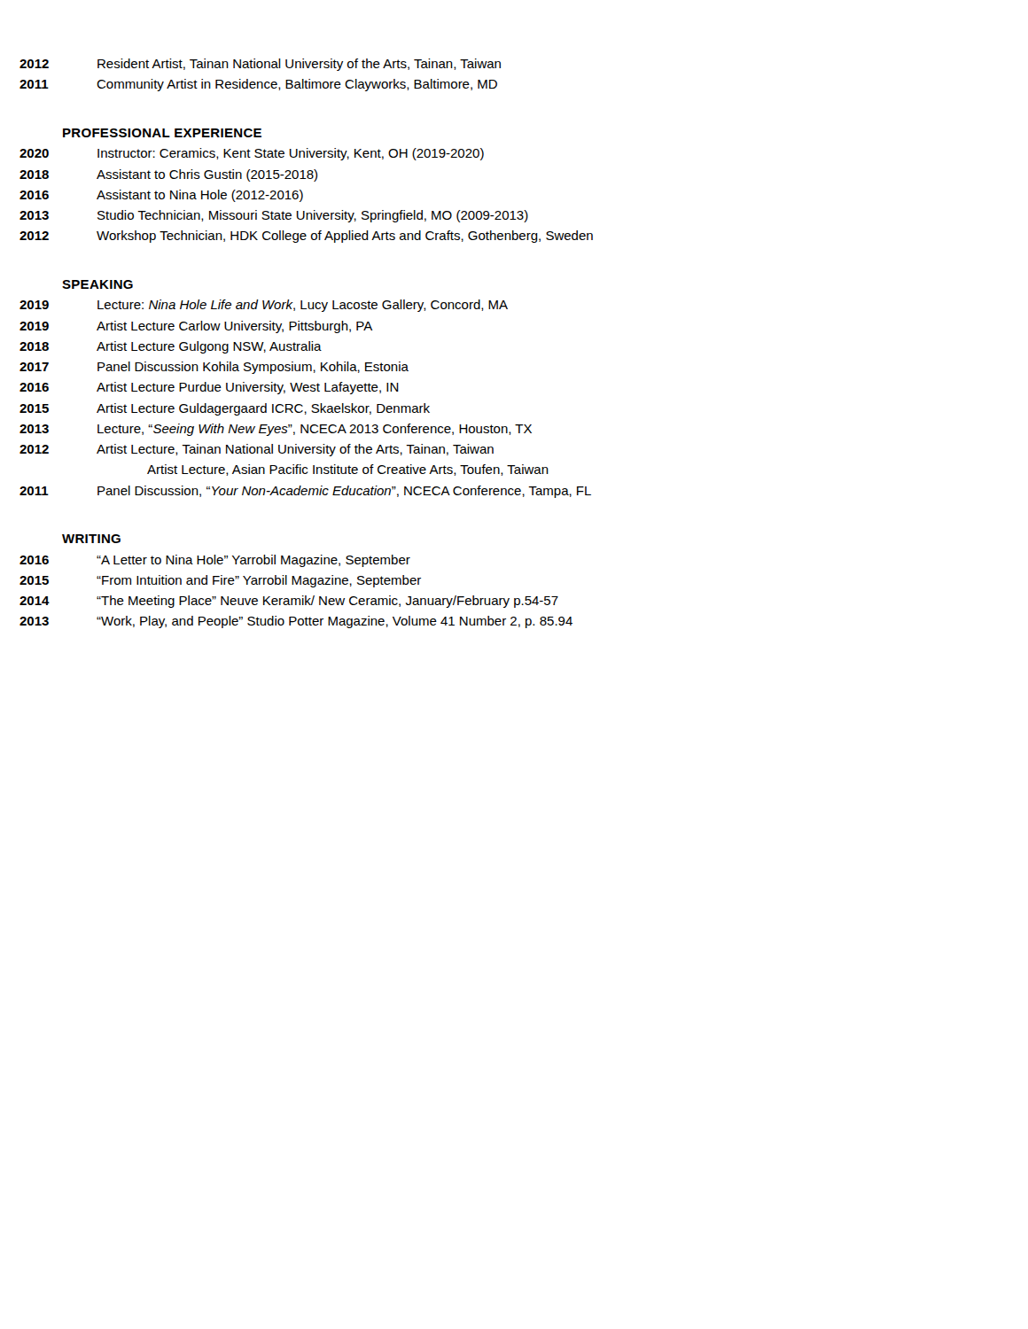2012 Resident Artist, Tainan National University of the Arts, Tainan, Taiwan
2011 Community Artist in Residence, Baltimore Clayworks, Baltimore, MD
Professional Experience
2020 Instructor: Ceramics, Kent State University, Kent, OH (2019-2020)
2018 Assistant to Chris Gustin (2015-2018)
2016 Assistant to Nina Hole (2012-2016)
2013 Studio Technician, Missouri State University, Springfield, MO (2009-2013)
2012 Workshop Technician, HDK College of Applied Arts and Crafts, Gothenberg, Sweden
Speaking
2019 Lecture: Nina Hole Life and Work, Lucy Lacoste Gallery, Concord, MA
2019 Artist Lecture Carlow University, Pittsburgh, PA
2018 Artist Lecture Gulgong NSW, Australia
2017 Panel Discussion Kohila Symposium, Kohila, Estonia
2016 Artist Lecture Purdue University, West Lafayette, IN
2015 Artist Lecture Guldagergaard ICRC, Skaelskor, Denmark
2013 Lecture, “Seeing With New Eyes”, NCECA 2013 Conference, Houston, TX
2012 Artist Lecture, Tainan National University of the Arts, Tainan, TaiwanArtist Lecture, Asian Pacific Institute of Creative Arts, Toufen, Taiwan
2011 Panel Discussion, “Your Non-Academic Education”, NCECA Conference, Tampa, FL
Writing
2016“A Letter to Nina Hole” Yarrobil Magazine, September
2015“From Intuition and Fire” Yarrobil Magazine, September
2014“The Meeting Place” Neuve Keramik/ New Ceramic, January/February p.54-57
2013“Work, Play, and People” Studio Potter Magazine, Volume 41 Number 2, p. 85.94